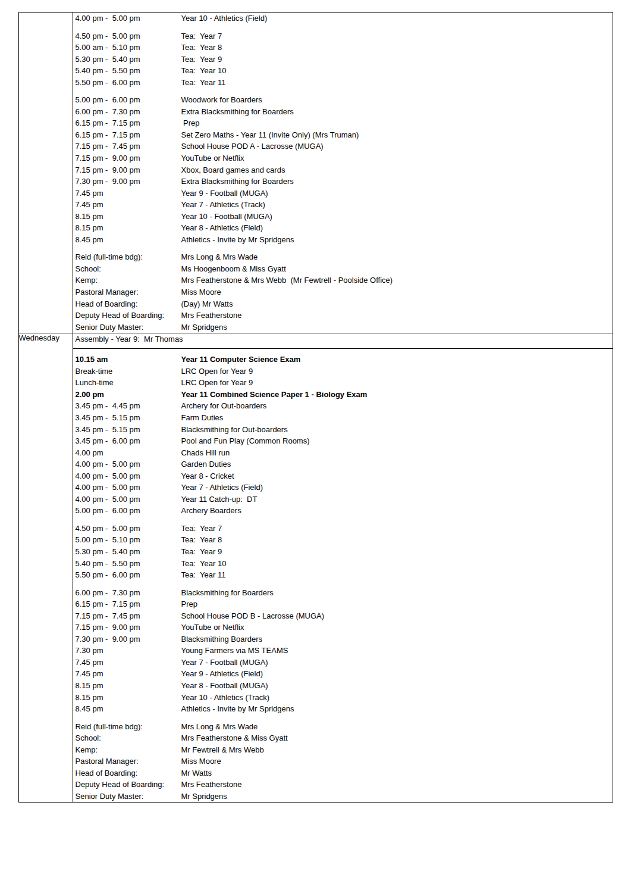| | / 4.00 pm - 5.00 pm / Year 10 - Athletics (Field) / / 4.50 pm - 5.00 pm / Tea: Year 7 / / 5.00 am - 5.10 pm / Tea: Year 8 / / 5.30 pm - 5.40 pm / Tea: Year 9 / / 5.40 pm - 5.50 pm / Tea: Year 10 / / 5.50 pm - 6.00 pm / Tea: Year 11 / / 5.00 pm - 6.00 pm / Woodwork for Boarders / / 6.00 pm - 7.30 pm / Extra Blacksmithing for Boarders / / 6.15 pm - 7.15 pm / Prep / / 6.15 pm - 7.15 pm / Set Zero Maths - Year 11 (Invite Only) (Mrs Truman) / / 7.15 pm - 7.45 pm / School House POD A - Lacrosse (MUGA) / / 7.15 pm - 9.00 pm / YouTube or Netflix / / 7.15 pm - 9.00 pm / Xbox, Board games and cards / / 7.30 pm - 9.00 pm / Extra Blacksmithing for Boarders / / 7.45 pm / Year 9 - Football (MUGA) / / 7.45 pm / Year 7 - Athletics (Track) / / 8.15 pm / Year 10 - Football (MUGA) / / 8.15 pm / Year 8 - Athletics (Field) / / 8.45 pm / Athletics - Invite by Mr Spridgens / / Reid (full-time bdg): / Mrs Long & Mrs Wade / / School: / Ms Hoogenboom & Miss Gyatt / / Kemp: / Mrs Featherstone & Mrs Webb (Mr Fewtrell - Poolside Office) / / Pastoral Manager: / Miss Moore / / Head of Boarding: / (Day) Mr Watts / / Deputy Head of Boarding: / Mrs Featherstone / / Senior Duty Master: / Mr Spridgens / |
| Wednesday | Assembly - Year 9: Mr Thomas / 10.15 am / Year 11 Computer Science Exam / / Break-time / LRC Open for Year 9 / / Lunch-time / LRC Open for Year 9 / / 2.00 pm / Year 11 Combined Science Paper 1 - Biology Exam / / 3.45 pm - 4.45 pm / Archery for Out-boarders / / 3.45 pm - 5.15 pm / Farm Duties / / 3.45 pm - 5.15 pm / Blacksmithing for Out-boarders / / 3.45 pm - 6.00 pm / Pool and Fun Play (Common Rooms) / / 4.00 pm / Chads Hill run / / 4.00 pm - 5.00 pm / Garden Duties / / 4.00 pm - 5.00 pm / Year 8 - Cricket / / 4.00 pm - 5.00 pm / Year 7 - Athletics (Field) / / 4.00 pm - 5.00 pm / Year 11 Catch-up: DT / / 5.00 pm - 6.00 pm / Archery Boarders / / 4.50 pm - 5.00 pm / Tea: Year 7 / / 5.00 pm - 5.10 pm / Tea: Year 8 / / 5.30 pm - 5.40 pm / Tea: Year 9 / / 5.40 pm - 5.50 pm / Tea: Year 10 / / 5.50 pm - 6.00 pm / Tea: Year 11 / / 6.00 pm - 7.30 pm / Blacksmithing for Boarders / / 6.15 pm - 7.15 pm / Prep / / 7.15 pm - 7.45 pm / School House POD B - Lacrosse (MUGA) / / 7.15 pm - 9.00 pm / YouTube or Netflix / / 7.30 pm - 9.00 pm / Blacksmithing Boarders / / 7.30 pm / Young Farmers via MS TEAMS / / 7.45 pm / Year 7 - Football (MUGA) / / 7.45 pm / Year 9 - Athletics (Field) / / 8.15 pm / Year 8 - Football (MUGA) / / 8.15 pm / Year 10 - Athletics (Track) / / 8.45 pm / Athletics - Invite by Mr Spridgens / / Reid (full-time bdg): / Mrs Long & Mrs Wade / / School: / Mrs Featherstone & Miss Gyatt / / Kemp: / Mr Fewtrell & Mrs Webb / / Pastoral Manager: / Miss Moore / / Head of Boarding: / Mr Watts / / Deputy Head of Boarding: / Mrs Featherstone / / Senior Duty Master: / Mr Spridgens / |